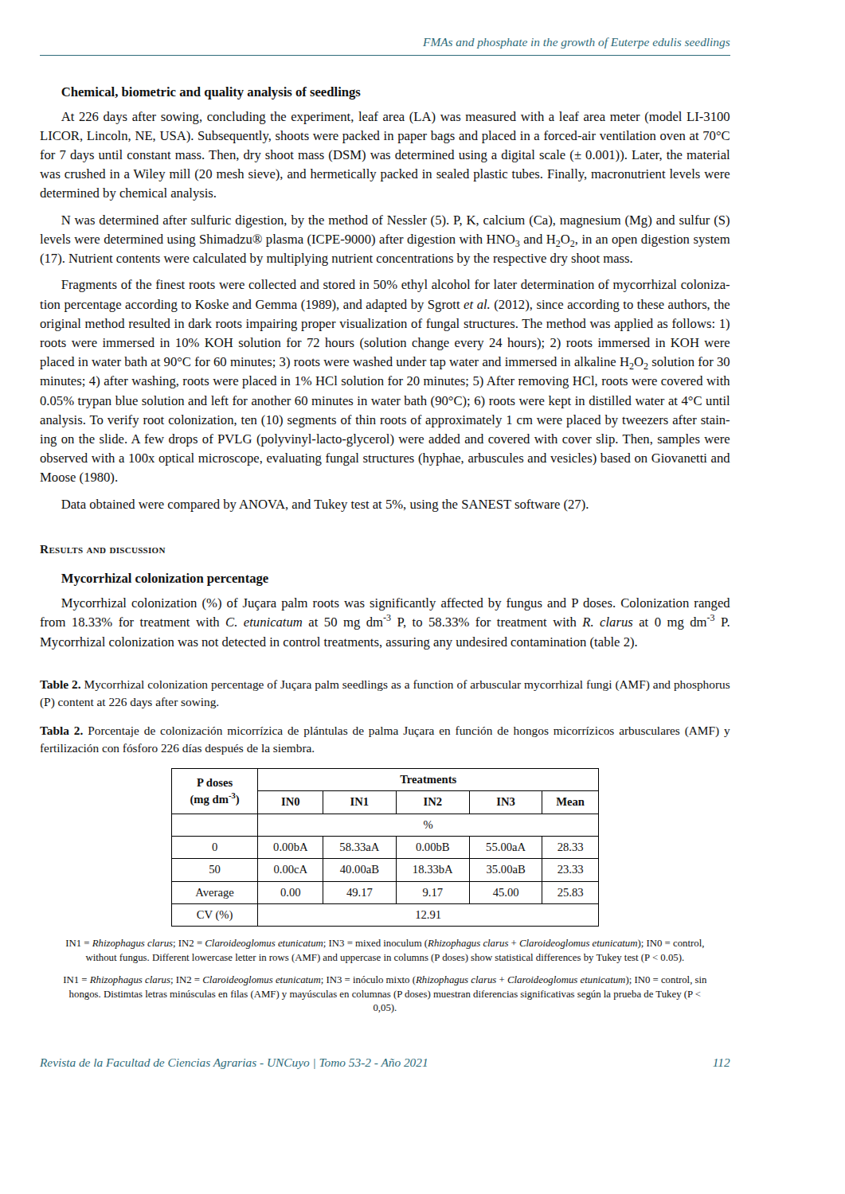FMAs and phosphate in the growth of Euterpe edulis seedlings
Chemical, biometric and quality analysis of seedlings
At 226 days after sowing, concluding the experiment, leaf area (LA) was measured with a leaf area meter (model LI-3100 LICOR, Lincoln, NE, USA). Subsequently, shoots were packed in paper bags and placed in a forced-air ventilation oven at 70°C for 7 days until constant mass. Then, dry shoot mass (DSM) was determined using a digital scale (± 0.001)). Later, the material was crushed in a Wiley mill (20 mesh sieve), and hermetically packed in sealed plastic tubes. Finally, macronutrient levels were determined by chemical analysis.
N was determined after sulfuric digestion, by the method of Nessler (5). P, K, calcium (Ca), magnesium (Mg) and sulfur (S) levels were determined using Shimadzu® plasma (ICPE-9000) after digestion with HNO3 and H2O2, in an open digestion system (17). Nutrient contents were calculated by multiplying nutrient concentrations by the respective dry shoot mass.
Fragments of the finest roots were collected and stored in 50% ethyl alcohol for later determination of mycorrhizal colonization percentage according to Koske and Gemma (1989), and adapted by Sgrott et al. (2012), since according to these authors, the original method resulted in dark roots impairing proper visualization of fungal structures. The method was applied as follows: 1) roots were immersed in 10% KOH solution for 72 hours (solution change every 24 hours); 2) roots immersed in KOH were placed in water bath at 90°C for 60 minutes; 3) roots were washed under tap water and immersed in alkaline H2O2 solution for 30 minutes; 4) after washing, roots were placed in 1% HCl solution for 20 minutes; 5) After removing HCl, roots were covered with 0.05% trypan blue solution and left for another 60 minutes in water bath (90°C); 6) roots were kept in distilled water at 4°C until analysis. To verify root colonization, ten (10) segments of thin roots of approximately 1 cm were placed by tweezers after staining on the slide. A few drops of PVLG (polyvinyl-lacto-glycerol) were added and covered with cover slip. Then, samples were observed with a 100x optical microscope, evaluating fungal structures (hyphae, arbuscules and vesicles) based on Giovanetti and Moose (1980).
Data obtained were compared by ANOVA, and Tukey test at 5%, using the SANEST software (27).
Results and discussion
Mycorrhizal colonization percentage
Mycorrhizal colonization (%) of Juçara palm roots was significantly affected by fungus and P doses. Colonization ranged from 18.33% for treatment with C. etunicatum at 50 mg dm-3 P, to 58.33% for treatment with R. clarus at 0 mg dm-3 P. Mycorrhizal colonization was not detected in control treatments, assuring any undesired contamination (table 2).
Table 2. Mycorrhizal colonization percentage of Juçara palm seedlings as a function of arbuscular mycorrhizal fungi (AMF) and phosphorus (P) content at 226 days after sowing.
Tabla 2. Porcentaje de colonización micorrízica de plántulas de palma Juçara en función de hongos micorrízicos arbusculares (AMF) y fertilización con fósforo 226 días después de la siembra.
| P doses (mg dm -3 ) | Treatments |
| --- | --- |
| IN0 | IN1 | IN2 | IN3 | Mean |
| | % |
| 0 | 0.00bA | 58.33aA | 0.00bB | 55.00aA | 28.33 |
| 50 | 0.00cA | 40.00aB | 18.33bA | 35.00aB | 23.33 |
| Average | 0.00 | 49.17 | 9.17 | 45.00 | 25.83 |
| CV (%) | 12.91 |
IN1 = Rhizophagus clarus; IN2 = Claroideoglomus etunicatum; IN3 = mixed inoculum (Rhizophagus clarus + Claroideoglomus etunicatum); IN0 = control, without fungus. Different lowercase letter in rows (AMF) and uppercase in columns (P doses) show statistical differences by Tukey test (P < 0.05).
IN1 = Rhizophagus clarus; IN2 = Claroideoglomus etunicatum; IN3 = inóculo mixto (Rhizophagus clarus + Claroideoglomus etunicatum); IN0 = control, sin hongos. Distimtas letras minúsculas en filas (AMF) y mayúsculas en columnas (P doses) muestran diferencias significativas según la prueba de Tukey (P < 0,05).
Revista de la Facultad de Ciencias Agrarias - UNCuyo | Tomo 53-2 - Año 2021 112